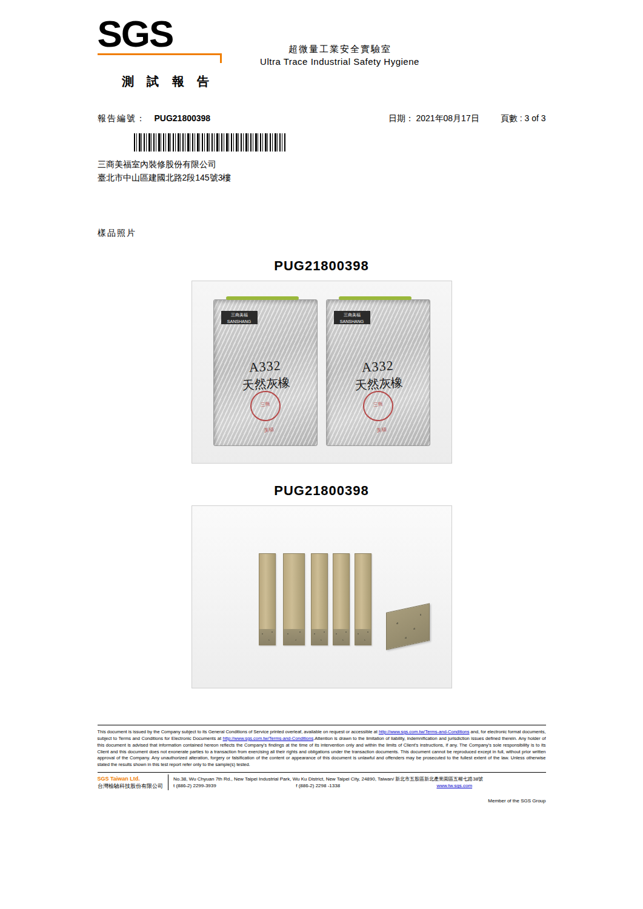SGS
超微量工業安全實驗室
Ultra Trace Industrial Safety Hygiene
測 試 報 告
報告編號：PUG21800398
日期： 2021年08月17日
頁數 : 3 of 3
三商美福室內裝修股份有限公司
臺北市中山區建國北路2段145號3樓
樣品照片
PUG21800398
三商美福
SANSHANG
A332
天然灰橡
三商
美福
三商美福
SANSHANG
A332
天然灰橡
三商
美福
PUG21800398
This document is issued by the Company subject to its General Conditions of Service printed overleaf, available on request or accessible at http://www.sgs.com.tw/Terms-and-Conditions and, for electronic format documents, subject to Terms and Conditions for Electronic Documents at http://www.sgs.com.tw/Terms-and-Conditions.Attention is drawn to the limitation of liability, indemnification and jurisdiction issues defined therein. Any holder of this document is advised that information contained hereon reflects the Company's findings at the time of its intervention only and within the limits of Client's instructions, if any. The Company's sole responsibility is to its Client and this document does not exonerate parties to a transaction from exercising all their rights and obligations under the transaction documents. This document cannot be reproduced except in full, without prior written approval of the Company. Any unauthorized alteration, forgery or falsification of the content or appearance of this document is unlawful and offenders may be prosecuted to the fullest extent of the law. Unless otherwise stated the results shown in this test report refer only to the sample(s) tested.
SGS Taiwan Ltd.
台灣檢驗科技股份有限公司 No.38, Wu Chyuan 7th Rd., New Taipei Industrial Park, Wu Ku District, New Taipei City, 24890, Taiwan/ 新北市五股區新北產業園區五權七路38號
t (886-2) 2299-3939 f (886-2) 2298 -1338 www.tw.sgs.com
Member of the SGS Group